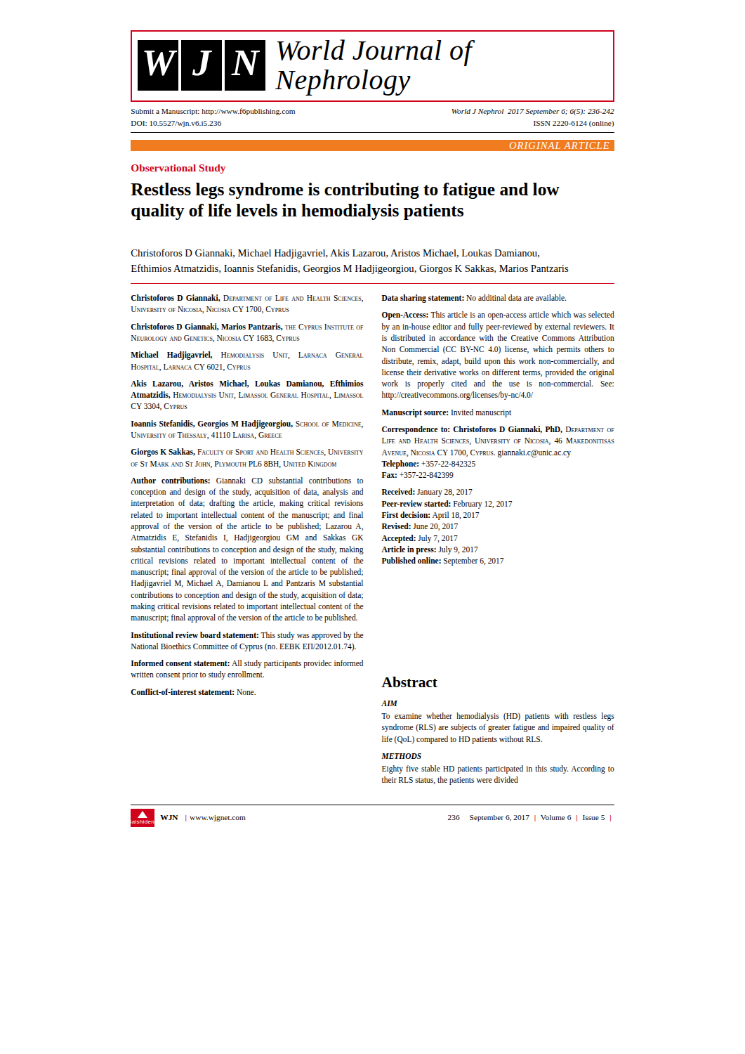WJN
World Journal of Nephrology
Submit a Manuscript: http://www.f6publishing.com
World J Nephrol 2017 September 6; 6(5): 236-242
DOI: 10.5527/wjn.v6.i5.236
ISSN 2220-6124 (online)
Original Article
Observational Study
Restless legs syndrome is contributing to fatigue and low quality of life levels in hemodialysis patients
Christoforos D Giannaki, Michael Hadjigavriel, Akis Lazarou, Aristos Michael, Loukas Damianou,
Efthimios Atmatzidis, Ioannis Stefanidis, Georgios M Hadjigeorgiou, Giorgos K Sakkas, Marios Pantzaris
Christoforos D Giannaki, Department of Life and Health Sciences, University of Nicosia, Nicosia CY 1700, Cyprus
Christoforos D Giannaki, Marios Pantzaris, the Cyprus Institute of Neurology and Genetics, Nicosia CY 1683, Cyprus
Michael Hadjigavriel, Hemodialysis Unit, Larnaca General Hospital, Larnaca CY 6021, Cyprus
Akis Lazarou, Aristos Michael, Loukas Damianou, Efthimios Atmatzidis, Hemodialysis Unit, Limassol General Hospital, Limassol CY 3304, Cyprus
Ioannis Stefanidis, Georgios M Hadjigeorgiou, School of Medicine, University of Thessaly, 41110 Larisa, Greece
Giorgos K Sakkas, Faculty of Sport and Health Sciences, University of St Mark and St John, Plymouth PL6 8BH, United Kingdom
Author contributions: Giannaki CD substantial contributions to conception and design of the study, acquisition of data, analysis and interpretation of data; drafting the article, making critical revisions related to important intellectual content of the manuscript; and final approval of the version of the article to be published; Lazarou A, Atmatzidis E, Stefanidis I, Hadjigeorgiou GM and Sakkas GK substantial contributions to conception and design of the study, making critical revisions related to important intellectual content of the manuscript; final approval of the version of the article to be published; Hadjigavriel M, Michael A, Damianou L and Pantzaris M substantial contributions to conception and design of the study, acquisition of data; making critical revisions related to important intellectual content of the manuscript; final approval of the version of the article to be published.
Institutional review board statement: This study was approved by the National Bioethics Committee of Cyprus (no. EEBK EΠ/2012.01.74).
Informed consent statement: All study participants providec informed written consent prior to study enrollment.
Conflict-of-interest statement: None.
Data sharing statement: No additinal data are available.
Open-Access: This article is an open-access article which was selected by an in-house editor and fully peer-reviewed by external reviewers. It is distributed in accordance with the Creative Commons Attribution Non Commercial (CC BY-NC 4.0) license, which permits others to distribute, remix, adapt, build upon this work non-commercially, and license their derivative works on different terms, provided the original work is properly cited and the use is non-commercial. See: http://creativecommons.org/licenses/by-nc/4.0/
Manuscript source: Invited manuscript
Correspondence to: Christoforos D Giannaki, PhD, Department of Life and Health Sciences, University of Nicosia, 46 Makedonitisas Avenue, Nicosia CY 1700, Cyprus. giannaki.c@unic.ac.cy
Telephone: +357-22-842325
Fax: +357-22-842399
Received: January 28, 2017
Peer-review started: February 12, 2017
First decision: April 18, 2017
Revised: June 20, 2017
Accepted: July 7, 2017
Article in press: July 9, 2017
Published online: September 6, 2017
Abstract
AIM
To examine whether hemodialysis (HD) patients with restless legs syndrome (RLS) are subjects of greater fatigue and impaired quality of life (QoL) compared to HD patients without RLS.
METHODS
Eighty five stable HD patients participated in this study. According to their RLS status, the patients were divided
Baishideng
WJN
|
www.wjgnet.com
236
September 6, 2017 | Volume 6 | Issue 5 |